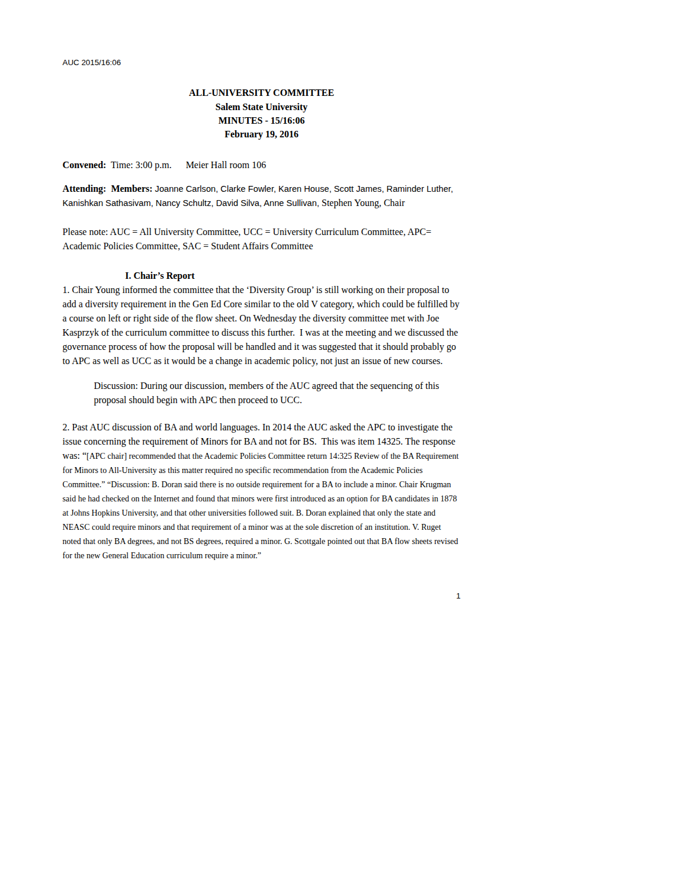AUC 2015/16:06
ALL-UNIVERSITY COMMITTEE
Salem State University
MINUTES - 15/16:06
February 19, 2016
Convened: Time: 3:00 p.m. Meier Hall room 106
Attending: Members: Joanne Carlson, Clarke Fowler, Karen House, Scott James, Raminder Luther, Kanishkan Sathasivam, Nancy Schultz, David Silva, Anne Sullivan, Stephen Young, Chair
Please note: AUC = All University Committee, UCC = University Curriculum Committee, APC= Academic Policies Committee, SAC = Student Affairs Committee
I. Chair’s Report
1. Chair Young informed the committee that the ‘Diversity Group’ is still working on their proposal to add a diversity requirement in the Gen Ed Core similar to the old V category, which could be fulfilled by a course on left or right side of the flow sheet. On Wednesday the diversity committee met with Joe Kasprzyk of the curriculum committee to discuss this further. I was at the meeting and we discussed the governance process of how the proposal will be handled and it was suggested that it should probably go to APC as well as UCC as it would be a change in academic policy, not just an issue of new courses.
Discussion: During our discussion, members of the AUC agreed that the sequencing of this proposal should begin with APC then proceed to UCC.
2. Past AUC discussion of BA and world languages. In 2014 the AUC asked the APC to investigate the issue concerning the requirement of Minors for BA and not for BS. This was item 14325. The response was: “[APC chair] recommended that the Academic Policies Committee return 14:325 Review of the BA Requirement for Minors to All-University as this matter required no specific recommendation from the Academic Policies Committee.” “Discussion: B. Doran said there is no outside requirement for a BA to include a minor. Chair Krugman said he had checked on the Internet and found that minors were first introduced as an option for BA candidates in 1878 at Johns Hopkins University, and that other universities followed suit. B. Doran explained that only the state and NEASC could require minors and that requirement of a minor was at the sole discretion of an institution. V. Ruget noted that only BA degrees, and not BS degrees, required a minor. G. Scottgale pointed out that BA flow sheets revised for the new General Education curriculum require a minor.”
1